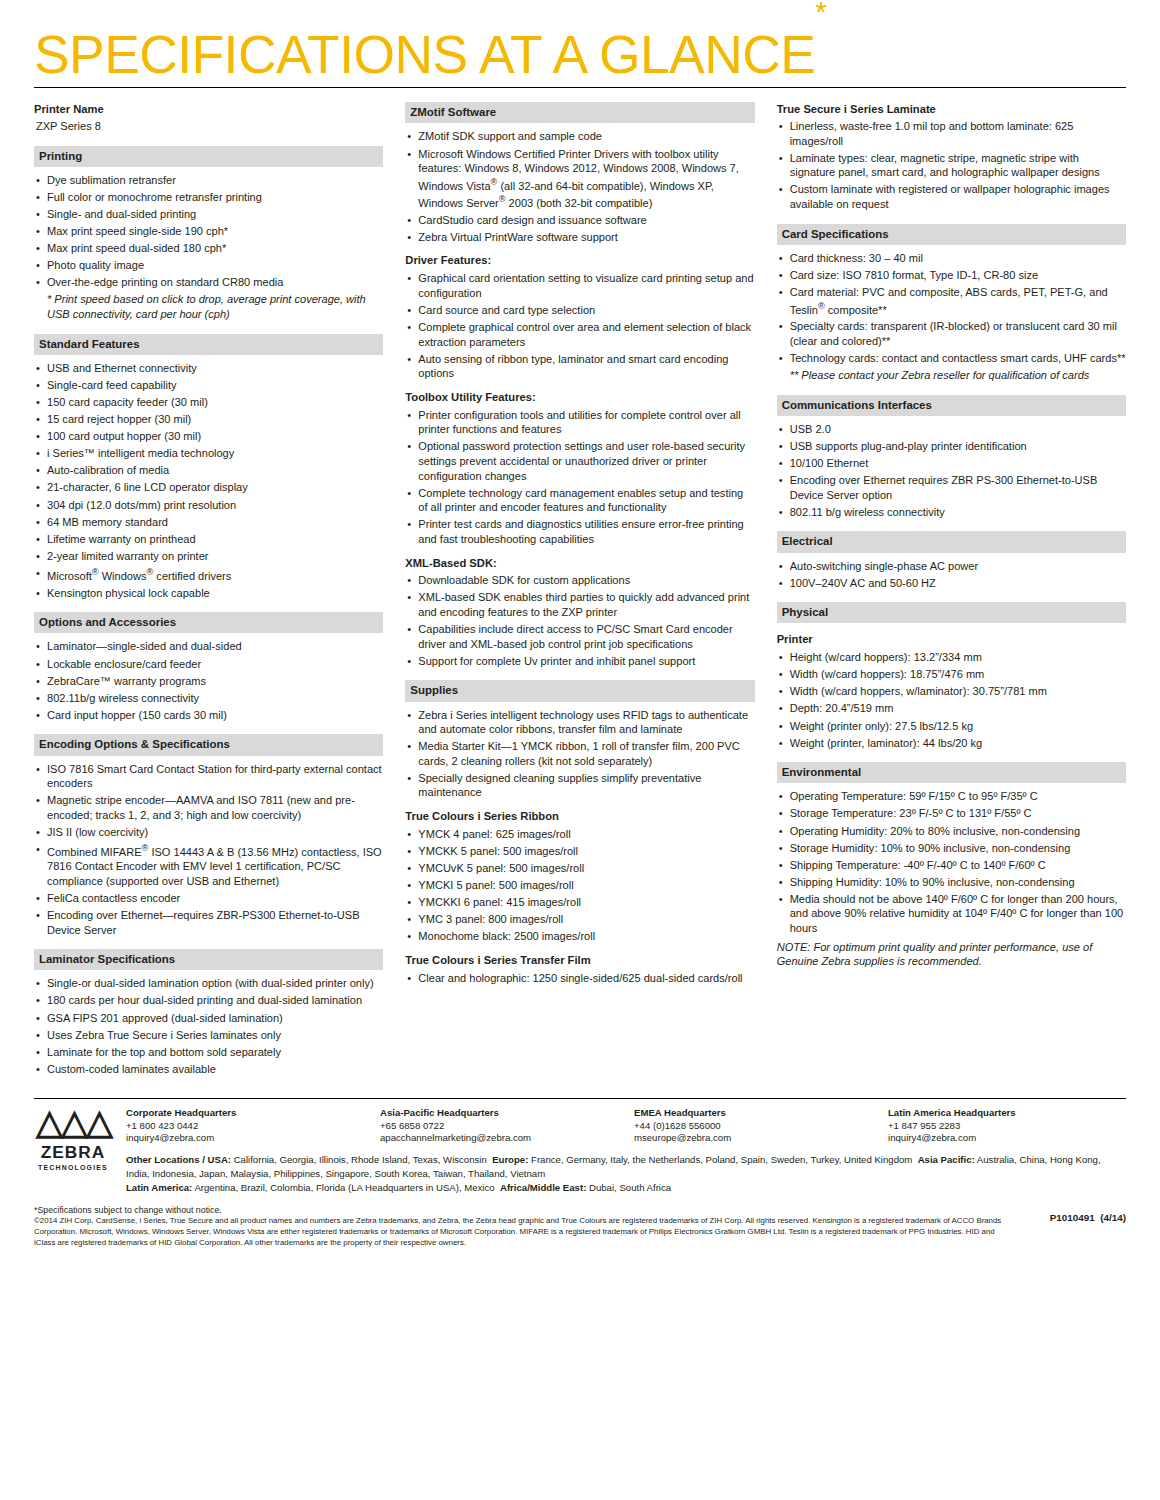SPECIFICATIONS AT A GLANCE*
Printer Name
ZXP Series 8
Printing
Dye sublimation retransfer
Full color or monochrome retransfer printing
Single- and dual-sided printing
Max print speed single-side 190 cph*
Max print speed dual-sided 180 cph*
Photo quality image
Over-the-edge printing on standard CR80 media
* Print speed based on click to drop, average print coverage, with USB connectivity, card per hour (cph)
Standard Features
USB and Ethernet connectivity
Single-card feed capability
150 card capacity feeder (30 mil)
15 card reject hopper (30 mil)
100 card output hopper (30 mil)
i Series™ intelligent media technology
Auto-calibration of media
21-character, 6 line LCD operator display
304 dpi (12.0 dots/mm) print resolution
64 MB memory standard
Lifetime warranty on printhead
2-year limited warranty on printer
Microsoft® Windows® certified drivers
Kensington physical lock capable
Options and Accessories
Laminator—single-sided and dual-sided
Lockable enclosure/card feeder
ZebraCare™ warranty programs
802.11b/g wireless connectivity
Card input hopper (150 cards 30 mil)
Encoding Options & Specifications
ISO 7816 Smart Card Contact Station for third-party external contact encoders
Magnetic stripe encoder—AAMVA and ISO 7811 (new and pre-encoded; tracks 1, 2, and 3; high and low coercivity)
JIS II (low coercivity)
Combined MIFARE® ISO 14443 A & B (13.56 MHz) contactless, ISO 7816 Contact Encoder with EMV level 1 certification, PC/SC compliance (supported over USB and Ethernet)
FeliCa contactless encoder
Encoding over Ethernet—requires ZBR-PS300 Ethernet-to-USB Device Server
Laminator Specifications
Single-or dual-sided lamination option (with dual-sided printer only)
180 cards per hour dual-sided printing and dual-sided lamination
GSA FIPS 201 approved (dual-sided lamination)
Uses Zebra True Secure i Series laminates only
Laminate for the top and bottom sold separately
Custom-coded laminates available
ZMotif Software
ZMotif SDK support and sample code
Microsoft Windows Certified Printer Drivers with toolbox utility features: Windows 8, Windows 2012, Windows 2008, Windows 7, Windows Vista® (all 32-and 64-bit compatible), Windows XP, Windows Server® 2003 (both 32-bit compatible)
CardStudio card design and issuance software
Zebra Virtual PrintWare software support
Driver Features:
Graphical card orientation setting to visualize card printing setup and configuration
Card source and card type selection
Complete graphical control over area and element selection of black extraction parameters
Auto sensing of ribbon type, laminator and smart card encoding options
Toolbox Utility Features:
Printer configuration tools and utilities for complete control over all printer functions and features
Optional password protection settings and user role-based security settings prevent accidental or unauthorized driver or printer configuration changes
Complete technology card management enables setup and testing of all printer and encoder features and functionality
Printer test cards and diagnostics utilities ensure error-free printing and fast troubleshooting capabilities
XML-Based SDK:
Downloadable SDK for custom applications
XML-based SDK enables third parties to quickly add advanced print and encoding features to the ZXP printer
Capabilities include direct access to PC/SC Smart Card encoder driver and XML-based job control print job specifications
Support for complete Uv printer and inhibit panel support
Supplies
Zebra i Series intelligent technology uses RFID tags to authenticate and automate color ribbons, transfer film and laminate
Media Starter Kit—1 YMCK ribbon, 1 roll of transfer film, 200 PVC cards, 2 cleaning rollers (kit not sold separately)
Specially designed cleaning supplies simplify preventative maintenance
True Colours i Series Ribbon
YMCK 4 panel: 625 images/roll
YMCKK 5 panel: 500 images/roll
YMCUvK 5 panel: 500 images/roll
YMCKI 5 panel: 500 images/roll
YMCKKI 6 panel: 415 images/roll
YMC 3 panel: 800 images/roll
Monochome black: 2500 images/roll
True Colours i Series Transfer Film
Clear and holographic: 1250 single-sided/625 dual-sided cards/roll
True Secure i Series Laminate
Linerless, waste-free 1.0 mil top and bottom laminate: 625 images/roll
Laminate types: clear, magnetic stripe, magnetic stripe with signature panel, smart card, and holographic wallpaper designs
Custom laminate with registered or wallpaper holographic images available on request
Card Specifications
Card thickness: 30 – 40 mil
Card size: ISO 7810 format, Type ID-1, CR-80 size
Card material: PVC and composite, ABS cards, PET, PET-G, and Teslin® composite**
Specialty cards: transparent (IR-blocked) or translucent card 30 mil (clear and colored)**
Technology cards: contact and contactless smart cards, UHF cards**
** Please contact your Zebra reseller for qualification of cards
Communications Interfaces
USB 2.0
USB supports plug-and-play printer identification
10/100 Ethernet
Encoding over Ethernet requires ZBR PS-300 Ethernet-to-USB Device Server option
802.11 b/g wireless connectivity
Electrical
Auto-switching single-phase AC power
100V–240V AC and 50-60 HZ
Physical
Printer
Height (w/card hoppers): 13.2”/334 mm
Width (w/card hoppers): 18.75”/476 mm
Width (w/card hoppers, w/laminator): 30.75”/781 mm
Depth: 20.4”/519 mm
Weight (printer only): 27.5 lbs/12.5 kg
Weight (printer, laminator): 44 lbs/20 kg
Environmental
Operating Temperature: 59º F/15º C to 95º F/35º C
Storage Temperature: 23º F/-5º C to 131º F/55º C
Operating Humidity: 20% to 80% inclusive, non-condensing
Storage Humidity: 10% to 90% inclusive, non-condensing
Shipping Temperature: -40º F/-40º C to 140º F/60º C
Shipping Humidity: 10% to 90% inclusive, non-condensing
Media should not be above 140º F/60º C for longer than 200 hours, and above 90% relative humidity at 104º F/40º C for longer than 100 hours
NOTE: For optimum print quality and printer performance, use of Genuine Zebra supplies is recommended.
△△△ ZEBRA TECHNOLOGIES
Corporate Headquarters +1 800 423 0442
inquiry4@zebra.com
Asia-Pacific Headquarters +65 6858 0722
apacchannelmarketing@zebra.com
EMEA Headquarters +44 (0)1628 556000
mseurope@zebra.com
Latin America Headquarters +1 847 955 2283
inquiry4@zebra.com
Other Locations / USA: California, Georgia, Illinois, Rhode Island, Texas, Wisconsin Europe: France, Germany, Italy, the Netherlands, Poland, Spain, Sweden, Turkey, United Kingdom Asia Pacific: Australia, China, Hong Kong, India, Indonesia, Japan, Malaysia, Philippines, Singapore, South Korea, Taiwan, Thailand, Vietnam
Latin America: Argentina, Brazil, Colombia, Florida (LA Headquarters in USA), Mexico Africa/Middle East: Dubai, South Africa
P1010491 (4/14)
*Specifications subject to change without notice.
©2014 ZIH Corp. CardSense, i Series, True Secure and all product names and numbers are Zebra trademarks, and Zebra, the Zebra head graphic and True Colours are registered trademarks of ZIH Corp. All rights reserved. Kensington is a registered trademark of ACCO Brands Corporation. Microsoft, Windows, Windows Server, Windows Vista are either registered trademarks or trademarks of Microsoft Corporation. MIFARE is a registered trademark of Philips Electronics Gratkorn GMBH Ltd. Teslin is a registered trademark of PPG Industries. HID and iClass are registered trademarks of HID Global Corporation. All other trademarks are the property of their respective owners.